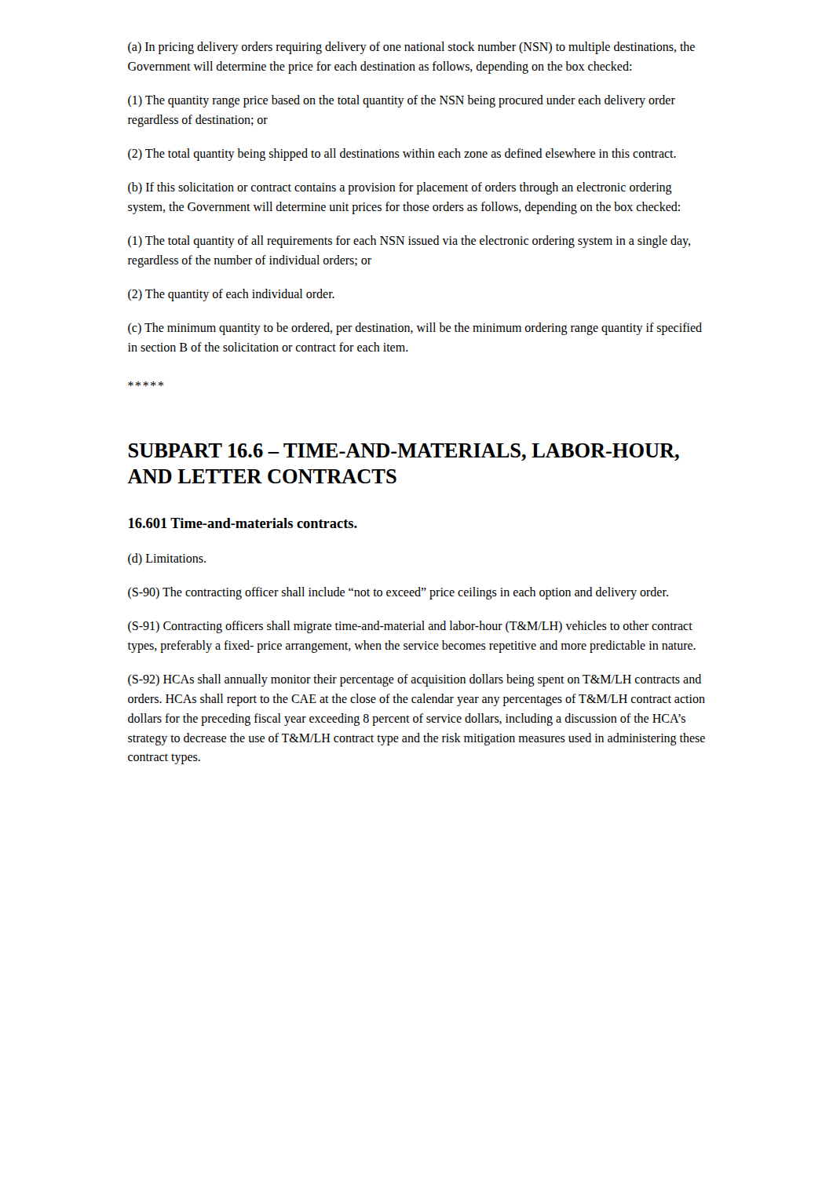(a) In pricing delivery orders requiring delivery of one national stock number (NSN) to multiple destinations, the Government will determine the price for each destination as follows, depending on the box checked:
(1) The quantity range price based on the total quantity of the NSN being procured under each delivery order regardless of destination; or
(2) The total quantity being shipped to all destinations within each zone as defined elsewhere in this contract.
(b) If this solicitation or contract contains a provision for placement of orders through an electronic ordering system, the Government will determine unit prices for those orders as follows, depending on the box checked:
(1) The total quantity of all requirements for each NSN issued via the electronic ordering system in a single day, regardless of the number of individual orders; or
(2) The quantity of each individual order.
(c) The minimum quantity to be ordered, per destination, will be the minimum ordering range quantity if specified in section B of the solicitation or contract for each item.
*****
SUBPART 16.6 – TIME-AND-MATERIALS, LABOR-HOUR, AND LETTER CONTRACTS
16.601 Time-and-materials contracts.
(d) Limitations.
(S-90) The contracting officer shall include “not to exceed” price ceilings in each option and delivery order.
(S-91) Contracting officers shall migrate time-and-material and labor-hour (T&M/LH) vehicles to other contract types, preferably a fixed- price arrangement, when the service becomes repetitive and more predictable in nature.
(S-92) HCAs shall annually monitor their percentage of acquisition dollars being spent on T&M/LH contracts and orders. HCAs shall report to the CAE at the close of the calendar year any percentages of T&M/LH contract action dollars for the preceding fiscal year exceeding 8 percent of service dollars, including a discussion of the HCA’s strategy to decrease the use of T&M/LH contract type and the risk mitigation measures used in administering these contract types.